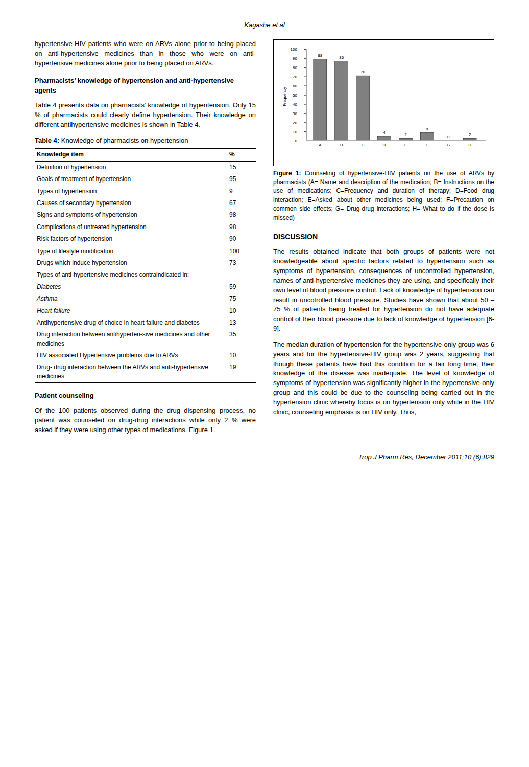Kagashe et al
hypertensive-HIV patients who were on ARVs alone prior to being placed on anti-hypertensive medicines than in those who were on anti-hypertensive medicines alone prior to being placed on ARVs.
Pharmacists’ knowledge of hypertension and anti-hypertensive agents
Table 4 presents data on pharnacists’ knowledge of hypentension. Only 15 % of pharmacists could clearly define hypertension. Their knowledge on different antihypertensive medicines is shown in Table 4.
Table 4: Knowledge of pharmacists on hypertension
| Knowledge item | % |
| --- | --- |
| Definition of hypertension | 15 |
| Goals of treatment of hypertension | 95 |
| Types of hypertension | 9 |
| Causes of secondary hypertension | 67 |
| Signs and symptoms of hypertension | 98 |
| Complications of untreated hypertension | 98 |
| Risk factors of hypertension | 90 |
| Type of lifestyle modification | 100 |
| Drugs which induce hypertension | 73 |
| Types of anti-hypertensive medicines contraindicated in: | |
| Diabetes | 59 |
| Asthma | 75 |
| Heart failure | 10 |
| Antihypertensive drug of choice in heart failure and diabetes | 13 |
| Drug interaction between antihyperten-sive medicines and other medicines | 35 |
| HIV associated Hypertensive problems due to ARVs | 10 |
| Drug- drug interaction between the ARVs and anti-hypertensive medicines | 19 |
Patient counseling
Of the 100 patients observed during the drug dispensing process, no patient was counseled on drug-drug interactions while only 2 % were asked if they were using other types of medications. Figure 1.
100 90 80 70 60 50 40 30 20 10 0 Frequency 88 86 70 4 2 8 0 2 A B C D F F G H
Figure 1: Counseling of hypertensive-HIV patients on the use of ARVs by pharmacists (A= Name and description of the medication; B= Instructions on the use of medications; C=Frequency and duration of therapy; D=Food drug interaction; E=Asked about other medicines being used; F=Precaution on common side effects; G= Drug-drug interactions; H= What to do if the dose is missed)
DISCUSSION
The results obtained indicate that both groups of patients were not knowledgeable about specific factors related to hypertension such as symptoms of hypertension, consequences of uncontrolled hypertension, names of anti-hypertensive medicines they are using, and specifically their own level of blood pressure control. Lack of knowledge of hypertension can result in uncotrolled blood pressure. Studies have shown that about 50 – 75 % of patients being treated for hypertension do not have adequate control of their blood pressure due to lack of knowledge of hypertension [6-9].
The median duration of hypertension for the hypertensive-only group was 6 years and for the hypertensive-HIV group was 2 years, suggesting that though these patients have had this condition for a fair long time, their knowledge of the disease was inadequate. The level of knowledge of symptoms of hypertension was significantly higher in the hypertensive-only group and this could be due to the counseling being carried out in the hypertension clinic whereby focus is on hypertension only while in the HIV clinic, counseling emphasis is on HIV only. Thus,
Trop J Pharm Res, December 2011;10 (6):829